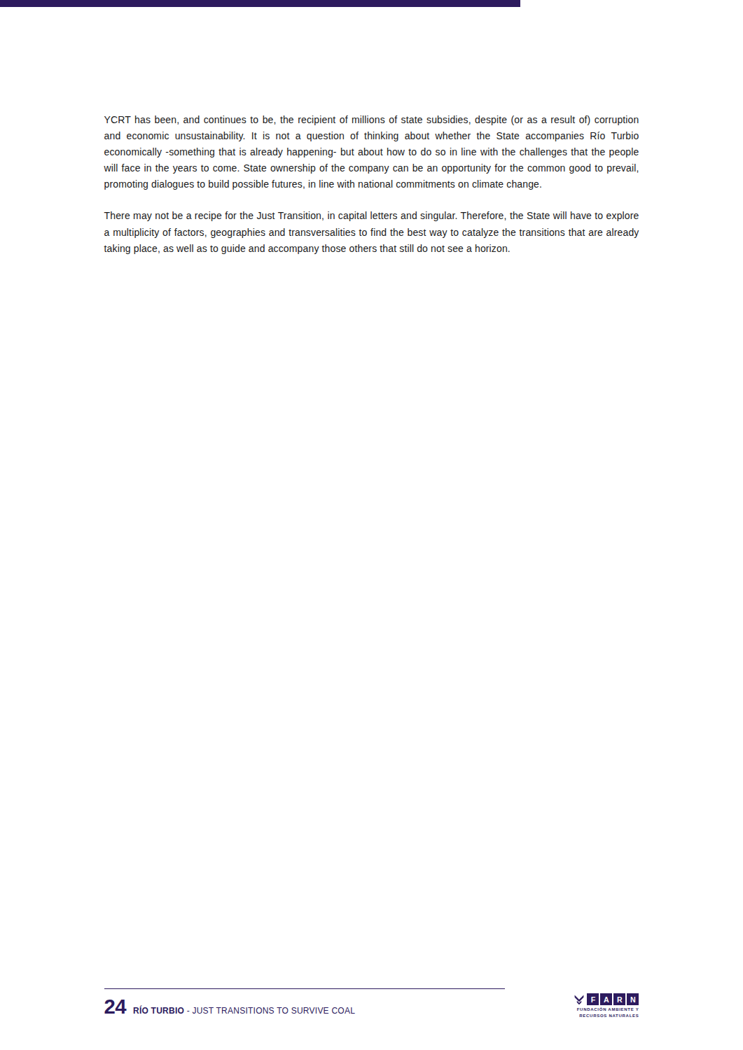YCRT has been, and continues to be, the recipient of millions of state subsidies, despite (or as a result of) corruption and economic unsustainability. It is not a question of thinking about whether the State accompanies Río Turbio economically -something that is already happening- but about how to do so in line with the challenges that the people will face in the years to come. State ownership of the company can be an opportunity for the common good to prevail, promoting dialogues to build possible futures, in line with national commitments on climate change.
There may not be a recipe for the Just Transition, in capital letters and singular. Therefore, the State will have to explore a multiplicity of factors, geographies and transversalities to find the best way to catalyze the transitions that are already taking place, as well as to guide and accompany those others that still do not see a horizon.
24 RÍO TURBIO - JUST TRANSITIONS TO SURVIVE COAL
F
A
R
N
FUNDACIÓN AMBIENTE Y
RECURSOS NATURALES